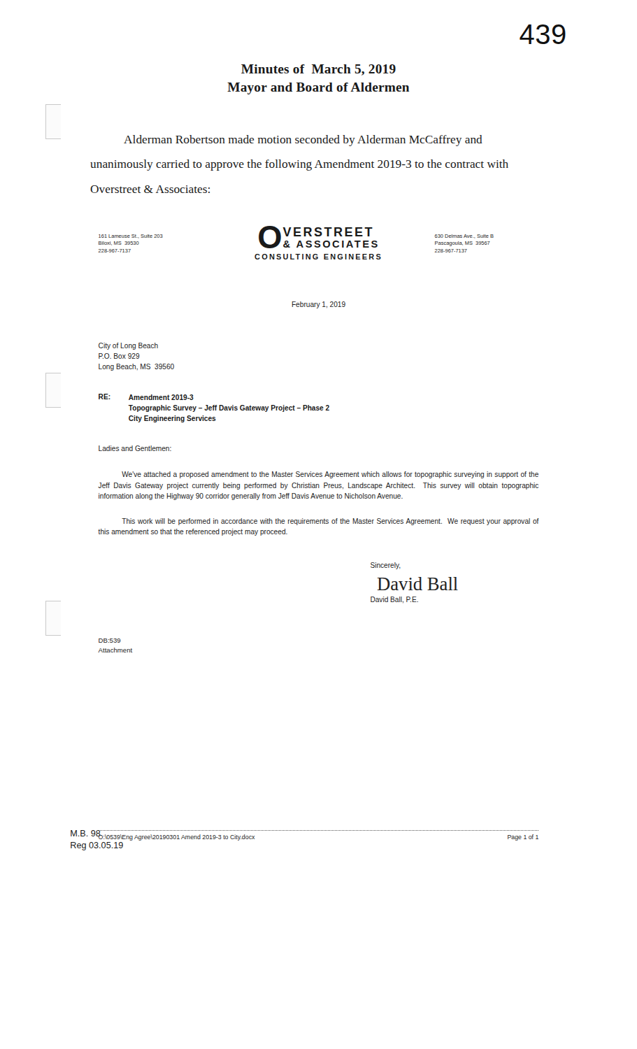439
Minutes of March 5, 2019
Mayor and Board of Aldermen
Alderman Robertson made motion seconded by Alderman McCaffrey and unanimously carried to approve the following Amendment 2019-3 to the contract with Overstreet & Associates:
161 Lameuse St., Suite 203
Biloxi, MS 39530
228-967-7137
O
VERSTREET
& ASSOCIATES
CONSULTING ENGINEERS
630 Delmas Ave., Suite B
Pascagoula, MS 39567
228-967-7137
February 1, 2019
City of Long Beach
P.O. Box 929
Long Beach, MS 39560
| RE: | Amendment 2019-3 Topographic Survey – Jeff Davis Gateway Project – Phase 2 City Engineering Services |
Ladies and Gentlemen:
We've attached a proposed amendment to the Master Services Agreement which allows for topographic surveying in support of the Jeff Davis Gateway project currently being performed by Christian Preus, Landscape Architect. This survey will obtain topographic information along the Highway 90 corridor generally from Jeff Davis Avenue to Nicholson Avenue.
This work will be performed in accordance with the requirements of the Master Services Agreement. We request your approval of this amendment so that the referenced project may proceed.
Sincerely,
David Ball
David Ball, P.E.
DB:539
Attachment
O:\0539\Eng Agree\20190301 Amend 2019-3 to City.docx Page 1 of 1
M.B. 98
Reg 03.05.19